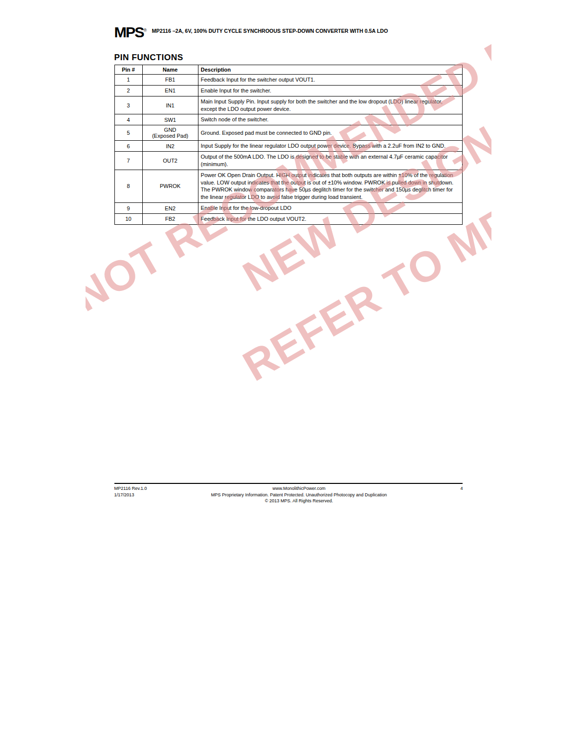MPS®
MP2116 –2A, 6V, 100% DUTY CYCLE SYNCHROOUS STEP-DOWN CONVERTER WITH 0.5A LDO
PIN FUNCTIONS
| Pin # | Name | Description |
| --- | --- | --- |
| 1 | FB1 | Feedback Input for the switcher output VOUT1. |
| 2 | EN1 | Enable Input for the switcher. |
| 3 | IN1 | Main Input Supply Pin. Input supply for both the switcher and the low dropout (LDO) linear regulator, except the LDO output power device. |
| 4 | SW1 | Switch node of the switcher. |
| 5 | GND (Exposed Pad) | Ground. Exposed pad must be connected to GND pin. |
| 6 | IN2 | Input Supply for the linear regulator LDO output power device. Bypass with a 2.2uF from IN2 to GND. |
| 7 | OUT2 | Output of the 500mA LDO. The LDO is designed to be stable with an external 4.7µF ceramic capacitor (minimum). |
| 8 | PWROK | Power OK Open Drain Output. HIGH output indicates that both outputs are within ±10% of the regulation value. LOW output indicates that the output is out of ±10% window. PWROK is pulled down in shutdown. The PWROK window comparators have 50µs deglitch timer for the switcher and 150µs deglitch timer for the linear regulator LDO to avoid false trigger during load transient. |
| 9 | EN2 | Enable Input for the low-dropout LDO |
| 10 | FB2 | Feedback Input for the LDO output VOUT2. |
NOT RECOMMENDED FOR
NEW DESIGNS
REFER TO MP2182
| MP2116 Rev.1.0 1/17/2013 | www.MonolithicPower.com MPS Proprietary Information. Patent Protected. Unauthorized Photocopy and Duplication © 2013 MPS. All Rights Reserved. | 4 |